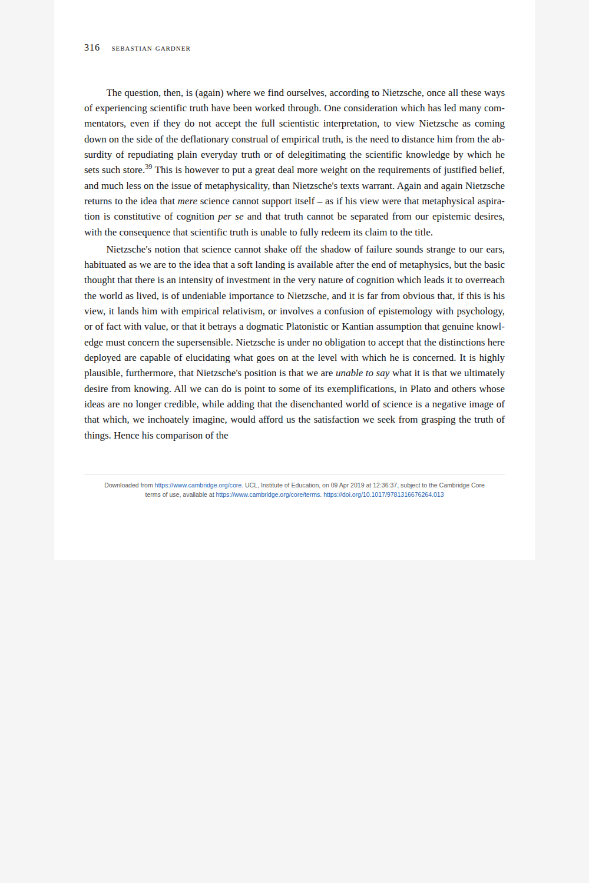316 sebastian gardner
The question, then, is (again) where we find ourselves, according to Nietzsche, once all these ways of experiencing scientific truth have been worked through. One consideration which has led many commentators, even if they do not accept the full scientistic interpretation, to view Nietzsche as coming down on the side of the deflationary construal of empirical truth, is the need to distance him from the absurdity of repudiating plain everyday truth or of delegitimating the scientific knowledge by which he sets such store.39 This is however to put a great deal more weight on the requirements of justified belief, and much less on the issue of metaphysicality, than Nietzsche's texts warrant. Again and again Nietzsche returns to the idea that mere science cannot support itself – as if his view were that metaphysical aspiration is constitutive of cognition per se and that truth cannot be separated from our epistemic desires, with the consequence that scientific truth is unable to fully redeem its claim to the title.
Nietzsche's notion that science cannot shake off the shadow of failure sounds strange to our ears, habituated as we are to the idea that a soft landing is available after the end of metaphysics, but the basic thought that there is an intensity of investment in the very nature of cognition which leads it to overreach the world as lived, is of undeniable importance to Nietzsche, and it is far from obvious that, if this is his view, it lands him with empirical relativism, or involves a confusion of epistemology with psychology, or of fact with value, or that it betrays a dogmatic Platonistic or Kantian assumption that genuine knowledge must concern the supersensible. Nietzsche is under no obligation to accept that the distinctions here deployed are capable of elucidating what goes on at the level with which he is concerned. It is highly plausible, furthermore, that Nietzsche's position is that we are unable to say what it is that we ultimately desire from knowing. All we can do is point to some of its exemplifications, in Plato and others whose ideas are no longer credible, while adding that the disenchanted world of science is a negative image of that which, we inchoately imagine, would afford us the satisfaction we seek from grasping the truth of things. Hence his comparison of the
Downloaded from https://www.cambridge.org/core. UCL, Institute of Education, on 09 Apr 2019 at 12:36:37, subject to the Cambridge Core
terms of use, available at https://www.cambridge.org/core/terms. https://doi.org/10.1017/9781316676264.013